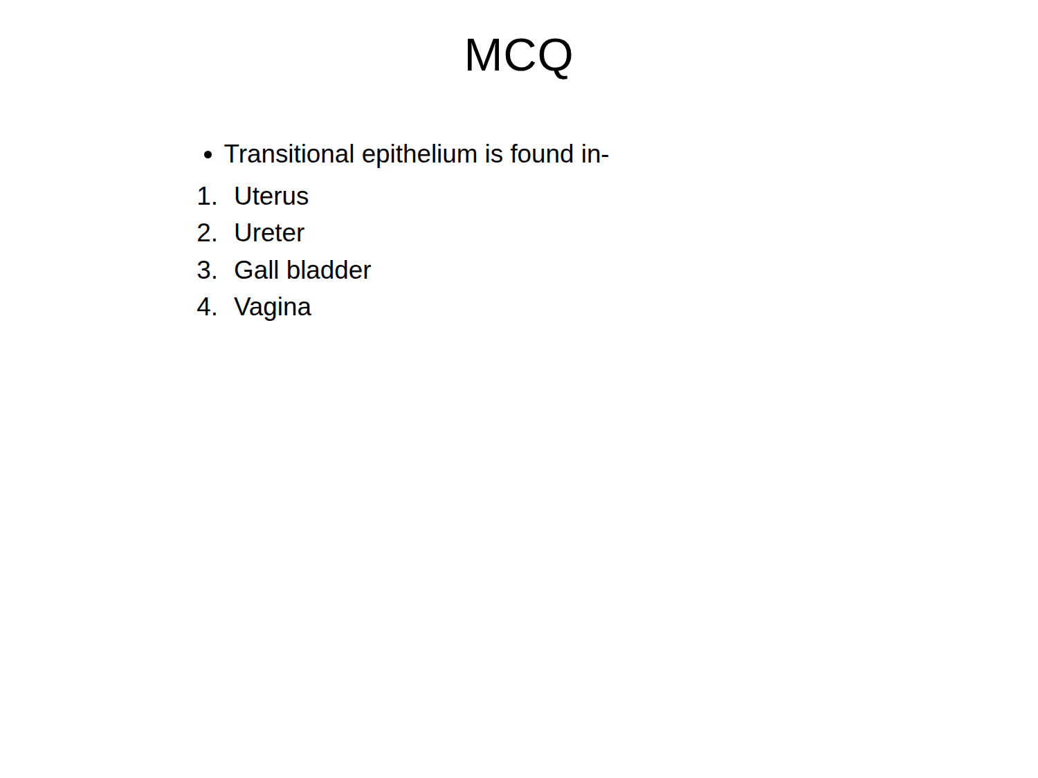MCQ
Transitional epithelium is found in-
Uterus
Ureter
Gall bladder
Vagina